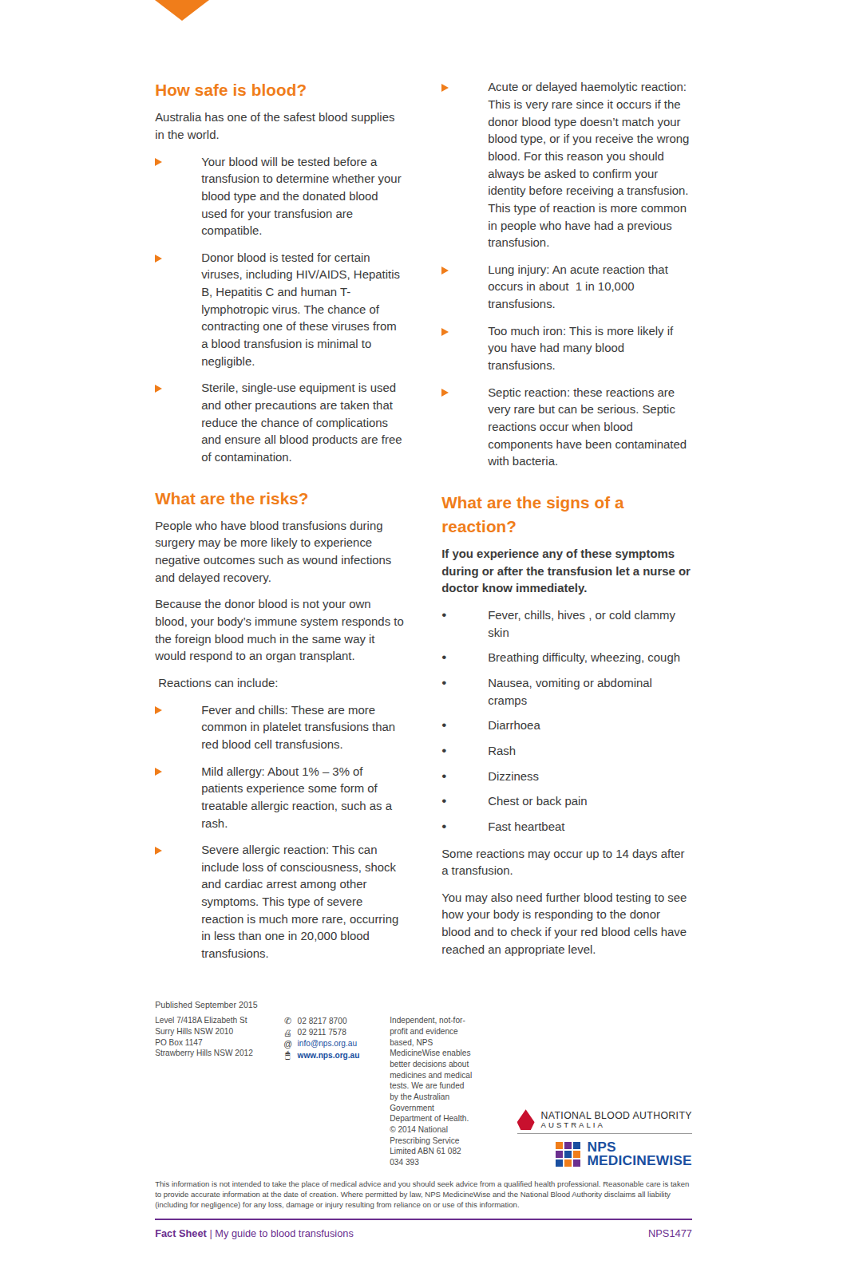How safe is blood?
Australia has one of the safest blood supplies in the world.
Your blood will be tested before a transfusion to determine whether your blood type and the donated blood used for your transfusion are compatible.
Donor blood is tested for certain viruses, including HIV/AIDS, Hepatitis B, Hepatitis C and human T-lymphotropic virus. The chance of contracting one of these viruses from a blood transfusion is minimal to negligible.
Sterile, single-use equipment is used and other precautions are taken that reduce the chance of complications and ensure all blood products are free of contamination.
What are the risks?
People who have blood transfusions during surgery may be more likely to experience negative outcomes such as wound infections and delayed recovery.
Because the donor blood is not your own blood, your body’s immune system responds to the foreign blood much in the same way it would respond to an organ transplant.
Reactions can include:
Fever and chills: These are more common in platelet transfusions than red blood cell transfusions.
Mild allergy: About 1% – 3% of patients experience some form of treatable allergic reaction, such as a rash.
Severe allergic reaction: This can include loss of consciousness, shock and cardiac arrest among other symptoms. This type of severe reaction is much more rare, occurring in less than one in 20,000 blood transfusions.
Acute or delayed haemolytic reaction: This is very rare since it occurs if the donor blood type doesn’t match your blood type, or if you receive the wrong blood. For this reason you should always be asked to confirm your identity before receiving a transfusion. This type of reaction is more common in people who have had a previous transfusion.
Lung injury: An acute reaction that occurs in about 1 in 10,000 transfusions.
Too much iron: This is more likely if you have had many blood transfusions.
Septic reaction: these reactions are very rare but can be serious. Septic reactions occur when blood components have been contaminated with bacteria.
What are the signs of a reaction?
If you experience any of these symptoms during or after the transfusion let a nurse or doctor know immediately.
Fever, chills, hives , or cold clammy skin
Breathing difficulty, wheezing, cough
Nausea, vomiting or abdominal cramps
Diarrhoea
Rash
Dizziness
Chest or back pain
Fast heartbeat
Some reactions may occur up to 14 days after a transfusion.
You may also need further blood testing to see how your body is responding to the donor blood and to check if your red blood cells have reached an appropriate level.
Published September 2015
Level 7/418A Elizabeth St
Surry Hills NSW 2010
PO Box 1147
Strawberry Hills NSW 2012
✆02 8217 8700
🖨02 9211 7578
@info@nps.org.au
🖱www.nps.org.au
Independent, not-for-profit and evidence based, NPS MedicineWise enables better decisions about medicines and medical tests. We are funded by the Australian Government Department of Health.
© 2014 National Prescribing Service Limited ABN 61 082 034 393
NATIONAL BLOOD AUTHORITY
AUSTRALIA
NPS
MEDICINEWISE
This information is not intended to take the place of medical advice and you should seek advice from a qualified health professional. Reasonable care is taken to provide accurate information at the date of creation. Where permitted by law, NPS MedicineWise and the National Blood Authority disclaims all liability (including for negligence) for any loss, damage or injury resulting from reliance on or use of this information.
Fact Sheet | My guide to blood transfusions
NPS1477